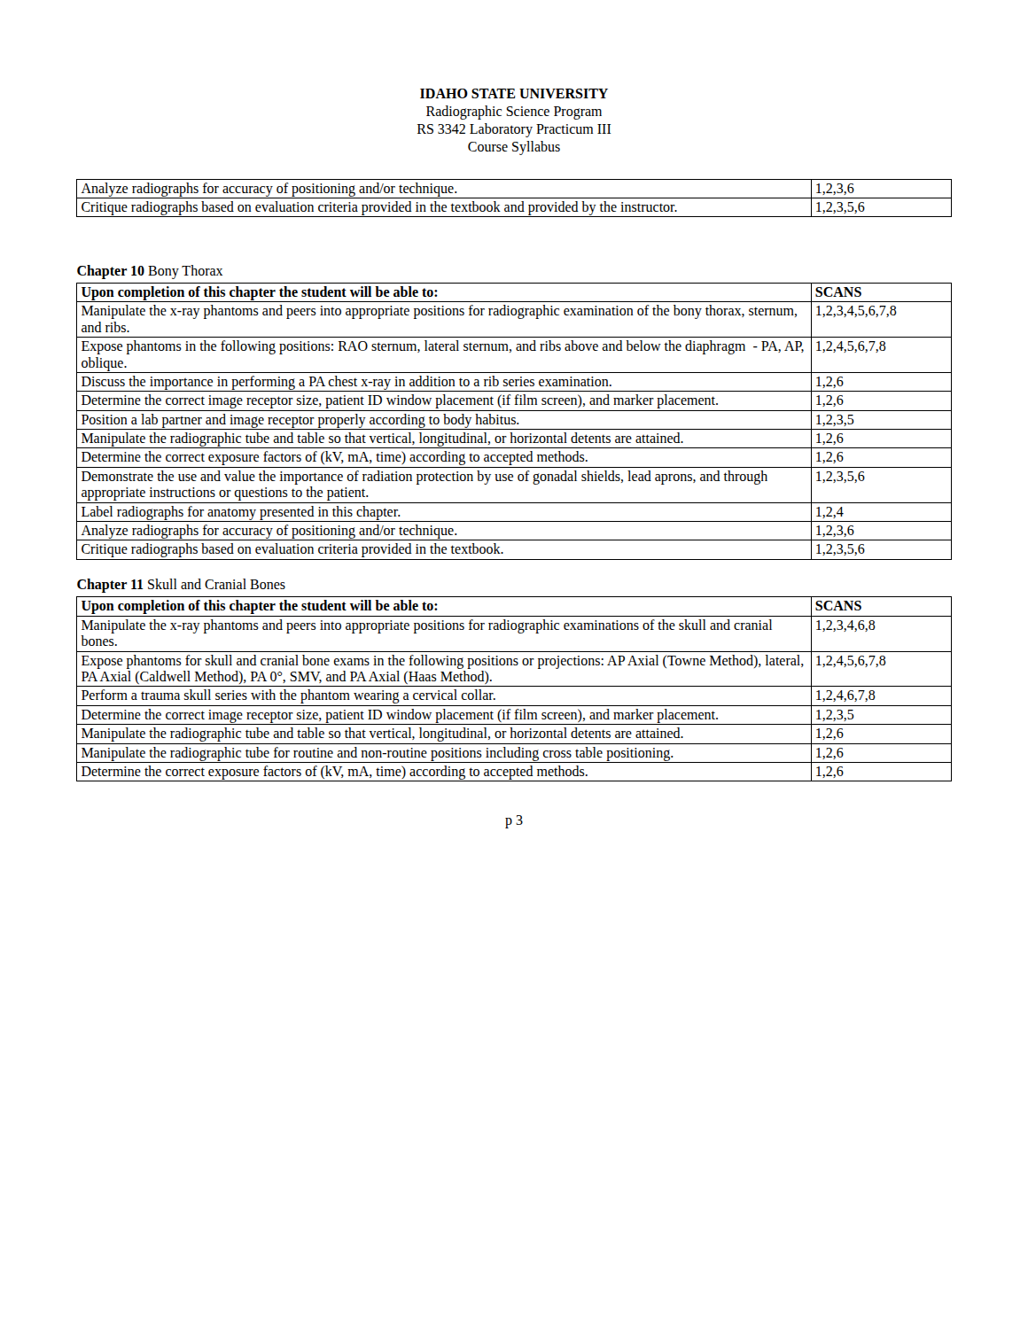Idaho State University
Radiographic Science Program
RS 3342 Laboratory Practicum III
Course Syllabus
| Analyze radiographs for accuracy of positioning and/or technique. | 1,2,3,6 |
| Critique radiographs based on evaluation criteria provided in the textbook and provided by the instructor. | 1,2,3,5,6 |
Chapter 10 Bony Thorax
| Upon completion of this chapter the student will be able to: | SCANS |
| --- | --- |
| Manipulate the x-ray phantoms and peers into appropriate positions for radiographic examination of the bony thorax, sternum, and ribs. | 1,2,3,4,5,6,7,8 |
| Expose phantoms in the following positions: RAO sternum, lateral sternum, and ribs above and below the diaphragm - PA, AP, oblique. | 1,2,4,5,6,7,8 |
| Discuss the importance in performing a PA chest x-ray in addition to a rib series examination. | 1,2,6 |
| Determine the correct image receptor size, patient ID window placement (if film screen), and marker placement. | 1,2,6 |
| Position a lab partner and image receptor properly according to body habitus. | 1,2,3,5 |
| Manipulate the radiographic tube and table so that vertical, longitudinal, or horizontal detents are attained. | 1,2,6 |
| Determine the correct exposure factors of (kV, mA, time) according to accepted methods. | 1,2,6 |
| Demonstrate the use and value the importance of radiation protection by use of gonadal shields, lead aprons, and through appropriate instructions or questions to the patient. | 1,2,3,5,6 |
| Label radiographs for anatomy presented in this chapter. | 1,2,4 |
| Analyze radiographs for accuracy of positioning and/or technique. | 1,2,3,6 |
| Critique radiographs based on evaluation criteria provided in the textbook. | 1,2,3,5,6 |
Chapter 11 Skull and Cranial Bones
| Upon completion of this chapter the student will be able to: | SCANS |
| --- | --- |
| Manipulate the x-ray phantoms and peers into appropriate positions for radiographic examinations of the skull and cranial bones. | 1,2,3,4,6,8 |
| Expose phantoms for skull and cranial bone exams in the following positions or projections: AP Axial (Towne Method), lateral, PA Axial (Caldwell Method), PA 0°, SMV, and PA Axial (Haas Method). | 1,2,4,5,6,7,8 |
| Perform a trauma skull series with the phantom wearing a cervical collar. | 1,2,4,6,7,8 |
| Determine the correct image receptor size, patient ID window placement (if film screen), and marker placement. | 1,2,3,5 |
| Manipulate the radiographic tube and table so that vertical, longitudinal, or horizontal detents are attained. | 1,2,6 |
| Manipulate the radiographic tube for routine and non-routine positions including cross table positioning. | 1,2,6 |
| Determine the correct exposure factors of (kV, mA, time) according to accepted methods. | 1,2,6 |
p 3